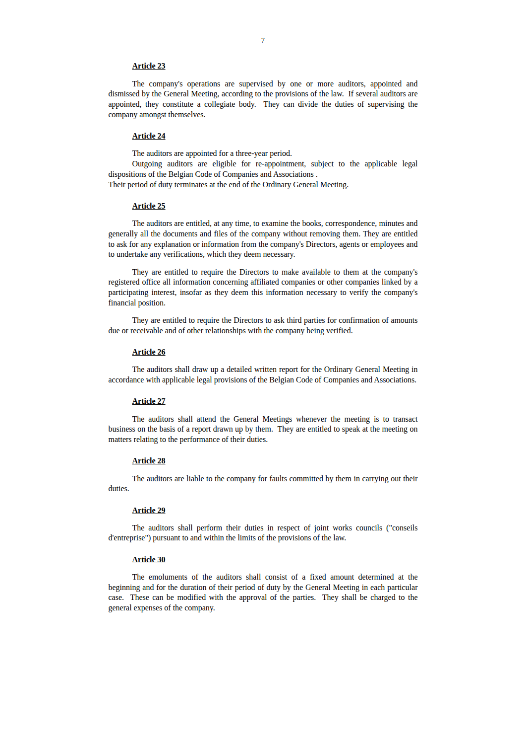7
Article 23
The company's operations are supervised by one or more auditors, appointed and dismissed by the General Meeting, according to the provisions of the law. If several auditors are appointed, they constitute a collegiate body. They can divide the duties of supervising the company amongst themselves.
Article 24
The auditors are appointed for a three-year period.
Outgoing auditors are eligible for re-appointment, subject to the applicable legal dispositions of the Belgian Code of Companies and Associations .
Their period of duty terminates at the end of the Ordinary General Meeting.
Article 25
The auditors are entitled, at any time, to examine the books, correspondence, minutes and generally all the documents and files of the company without removing them. They are entitled to ask for any explanation or information from the company's Directors, agents or employees and to undertake any verifications, which they deem necessary.
They are entitled to require the Directors to make available to them at the company's registered office all information concerning affiliated companies or other companies linked by a participating interest, insofar as they deem this information necessary to verify the company's financial position.
They are entitled to require the Directors to ask third parties for confirmation of amounts due or receivable and of other relationships with the company being verified.
Article 26
The auditors shall draw up a detailed written report for the Ordinary General Meeting in accordance with applicable legal provisions of the Belgian Code of Companies and Associations.
Article 27
The auditors shall attend the General Meetings whenever the meeting is to transact business on the basis of a report drawn up by them. They are entitled to speak at the meeting on matters relating to the performance of their duties.
Article 28
The auditors are liable to the company for faults committed by them in carrying out their duties.
Article 29
The auditors shall perform their duties in respect of joint works councils ("conseils d'entreprise") pursuant to and within the limits of the provisions of the law.
Article 30
The emoluments of the auditors shall consist of a fixed amount determined at the beginning and for the duration of their period of duty by the General Meeting in each particular case. These can be modified with the approval of the parties. They shall be charged to the general expenses of the company.